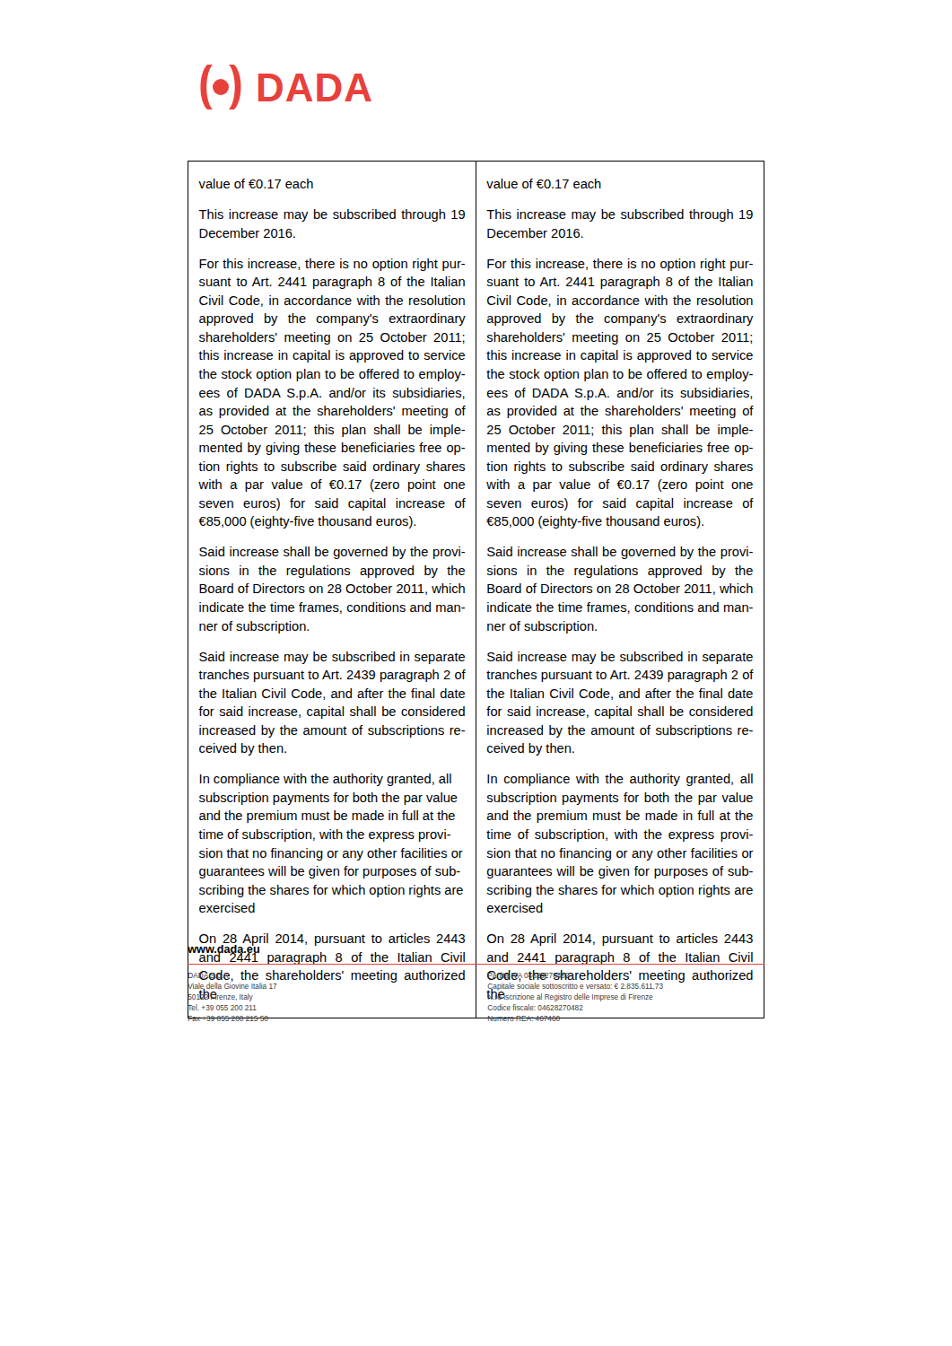DADA
| value of €0.17 each This increase may be subscribed through 19 December 2016. For this increase, there is no option right pursuant to Art. 2441 paragraph 8 of the Italian Civil Code, in accordance with the resolution approved by the company's extraordinary shareholders' meeting on 25 October 2011; this increase in capital is approved to service the stock option plan to be offered to employees of DADA S.p.A. and/or its subsidiaries, as provided at the shareholders' meeting of 25 October 2011; this plan shall be implemented by giving these beneficiaries free option rights to subscribe said ordinary shares with a par value of €0.17 (zero point one seven euros) for said capital increase of €85,000 (eighty-five thousand euros). Said increase shall be governed by the provisions in the regulations approved by the Board of Directors on 28 October 2011, which indicate the time frames, conditions and manner of subscription. Said increase may be subscribed in separate tranches pursuant to Art. 2439 paragraph 2 of the Italian Civil Code, and after the final date for said increase, capital shall be considered increased by the amount of subscriptions received by then. In compliance with the authority granted, all subscription payments for both the par value and the premium must be made in full at the time of subscription, with the express provision that no financing or any other facilities or guarantees will be given for purposes of subscribing the shares for which option rights are exercised On 28 April 2014, pursuant to articles 2443 and 2441 paragraph 8 of the Italian Civil Code, the shareholders' meeting authorized the | value of €0.17 each This increase may be subscribed through 19 December 2016. For this increase, there is no option right pursuant to Art. 2441 paragraph 8 of the Italian Civil Code, in accordance with the resolution approved by the company's extraordinary shareholders' meeting on 25 October 2011; this increase in capital is approved to service the stock option plan to be offered to employees of DADA S.p.A. and/or its subsidiaries, as provided at the shareholders' meeting of 25 October 2011; this plan shall be implemented by giving these beneficiaries free option rights to subscribe said ordinary shares with a par value of €0.17 (zero point one seven euros) for said capital increase of €85,000 (eighty-five thousand euros). Said increase shall be governed by the provisions in the regulations approved by the Board of Directors on 28 October 2011, which indicate the time frames, conditions and manner of subscription. Said increase may be subscribed in separate tranches pursuant to Art. 2439 paragraph 2 of the Italian Civil Code, and after the final date for said increase, capital shall be considered increased by the amount of subscriptions received by then. In compliance with the authority granted, all subscription payments for both the par value and the premium must be made in full at the time of subscription, with the express provision that no financing or any other facilities or guarantees will be given for purposes of subscribing the shares for which option rights are exercised On 28 April 2014, pursuant to articles 2443 and 2441 paragraph 8 of the Italian Civil Code, the shareholders' meeting authorized the |
www.dada.eu
DADA S.p.A.
Viale della Giovine Italia 17
50122 Firenze, Italy
Tel. +39 055 200 211
Fax +39 055 200 215 50
Partita IVA 04628270482
Capitale sociale sottoscritto e versato: € 2.835.611,73
N.ro iscrizione al Registro delle Imprese di Firenze
Codice fiscale: 04628270482
Numero REA: 467460